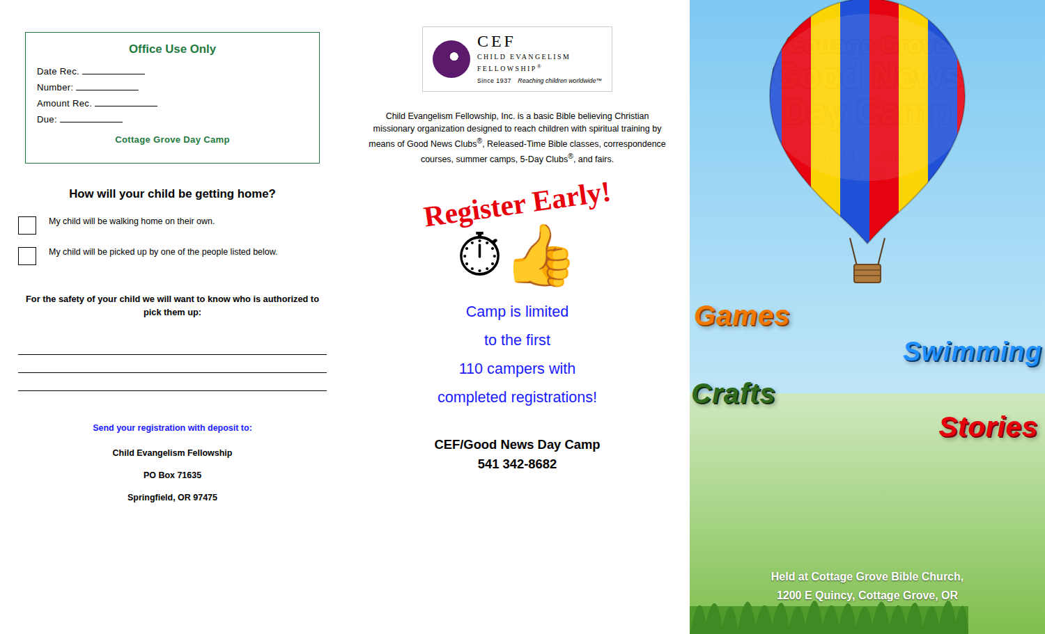Office Use Only
Date Rec.
Number:
Amount Rec.
Due:
Cottage Grove Day Camp
How will your child be getting home?
My child will be walking home on their own.
My child will be picked up by one of the people listed below.
For the safety of your child we will want to know who is authorized to pick them up:
Send your registration with deposit to:
Child Evangelism Fellowship
PO Box 71635
Springfield, OR 97475
CEF
CHILD EVANGELISM
FELLOWSHIP®
Since 1937 Reaching children worldwide™
Child Evangelism Fellowship, Inc. is a basic Bible believing Christian missionary organization designed to reach children with spiritual training by means of Good News Clubs®, Released-Time Bible classes, correspondence courses, summer camps, 5-Day Clubs®, and fairs.
Register Early!
⏱👍
Camp is limited
to the first
110 campers with
completed registrations!
CEF/Good News Day Camp
541 342-8682
Cottage Grove
Good News
Day Camp
July 11 – July 15
2022
Games Swimming Crafts Stories
Held at Cottage Grove Bible Church,
1200 E Quincy, Cottage Grove, OR